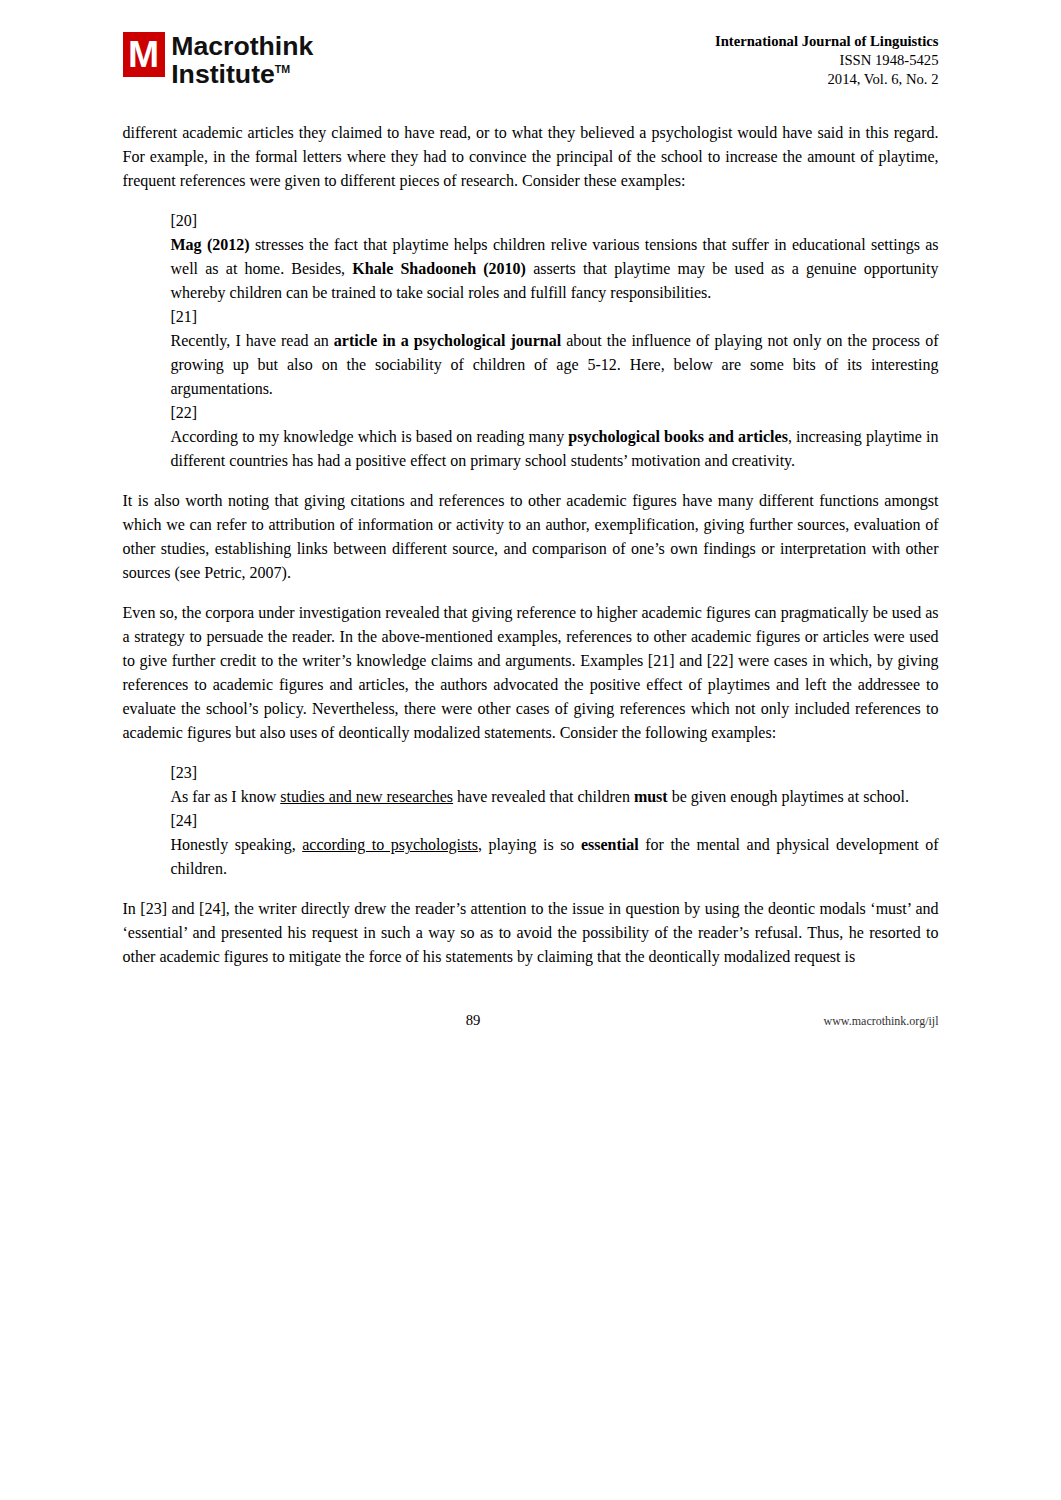M
Macrothink
InstituteTM
International Journal of Linguistics
ISSN 1948-5425
2014, Vol. 6, No. 2
different academic articles they claimed to have read, or to what they believed a psychologist would have said in this regard. For example, in the formal letters where they had to convince the principal of the school to increase the amount of playtime, frequent references were given to different pieces of research. Consider these examples:
[20]
Mag (2012) stresses the fact that playtime helps children relive various tensions that suffer in educational settings as well as at home. Besides, Khale Shadooneh (2010) asserts that playtime may be used as a genuine opportunity whereby children can be trained to take social roles and fulfill fancy responsibilities.
[21]
Recently, I have read an article in a psychological journal about the influence of playing not only on the process of growing up but also on the sociability of children of age 5-12. Here, below are some bits of its interesting argumentations.
[22]
According to my knowledge which is based on reading many psychological books and articles, increasing playtime in different countries has had a positive effect on primary school students’ motivation and creativity.
It is also worth noting that giving citations and references to other academic figures have many different functions amongst which we can refer to attribution of information or activity to an author, exemplification, giving further sources, evaluation of other studies, establishing links between different source, and comparison of one’s own findings or interpretation with other sources (see Petric, 2007).
Even so, the corpora under investigation revealed that giving reference to higher academic figures can pragmatically be used as a strategy to persuade the reader. In the above-mentioned examples, references to other academic figures or articles were used to give further credit to the writer’s knowledge claims and arguments. Examples [21] and [22] were cases in which, by giving references to academic figures and articles, the authors advocated the positive effect of playtimes and left the addressee to evaluate the school’s policy. Nevertheless, there were other cases of giving references which not only included references to academic figures but also uses of deontically modalized statements. Consider the following examples:
[23]
As far as I know studies and new researches have revealed that children must be given enough playtimes at school.
[24]
Honestly speaking, according to psychologists, playing is so essential for the mental and physical development of children.
In [23] and [24], the writer directly drew the reader’s attention to the issue in question by using the deontic modals ‘must’ and ‘essential’ and presented his request in such a way so as to avoid the possibility of the reader’s refusal. Thus, he resorted to other academic figures to mitigate the force of his statements by claiming that the deontically modalized request is
89 www.macrothink.org/ijl